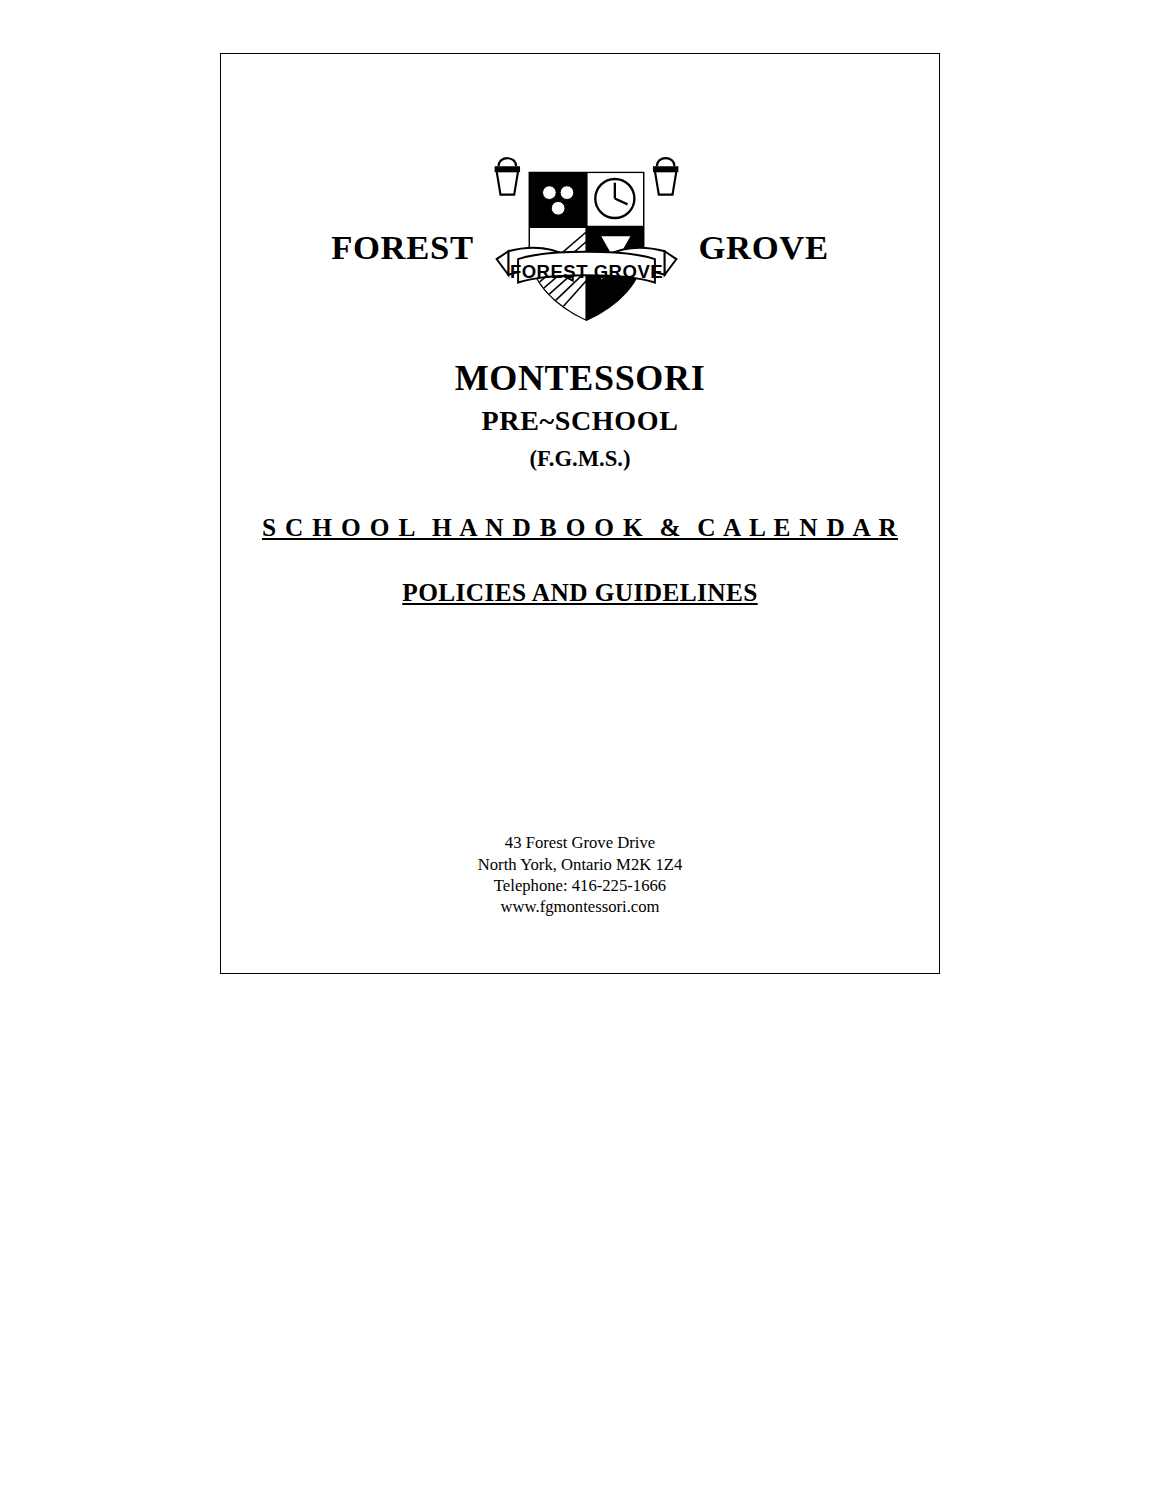FOREST FOREST GROVE GROVE
MONTESSORI
PRE~SCHOOL
(F.G.M.S.)
S C H O O L H A N D B O O K & C A L E N D A R
POLICIES AND GUIDELINES
43 Forest Grove Drive
North York, Ontario M2K 1Z4
Telephone: 416-225-1666
www.fgmontessori.com